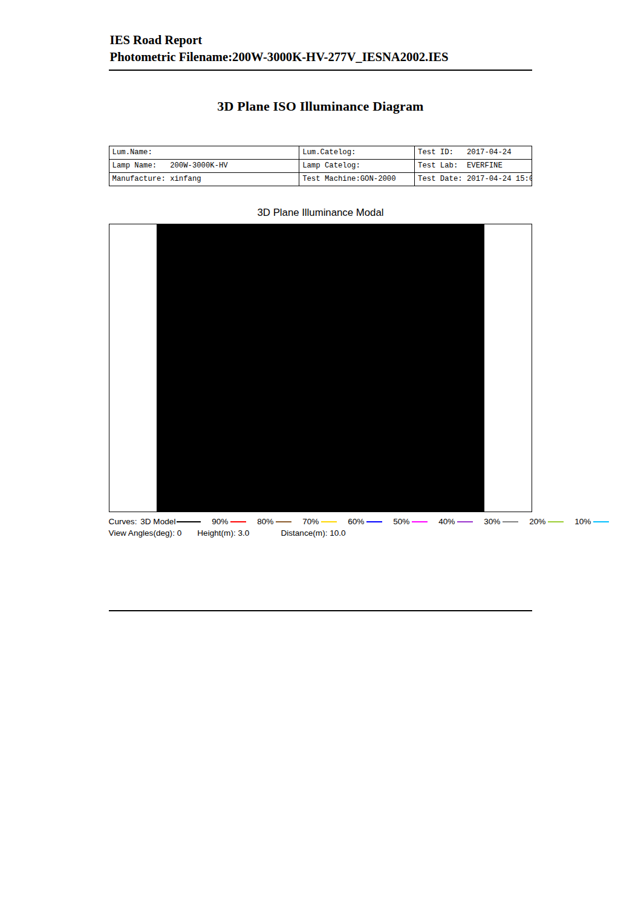IES Road Report
Photometric Filename:200W-3000K-HV-277V_IESNA2002.IES
3D Plane ISO Illuminance Diagram
| Lum.Name: | Lum.Catelog: | Test ID: 2017-04-24 |
| Lamp Name: 200W-3000K-HV | Lamp Catelog: | Test Lab: EVERFINE |
| Manufacture: xinfang | Test Machine:GON-2000 | Test Date: 2017-04-24 15:02:16 |
3D Plane Illuminance Modal
Curves: 3D Model 90% 80% 70% 60% 50% 40% 30% 20% 10%
View Angles(deg): 0 Height(m): 3.0 Distance(m): 10.0